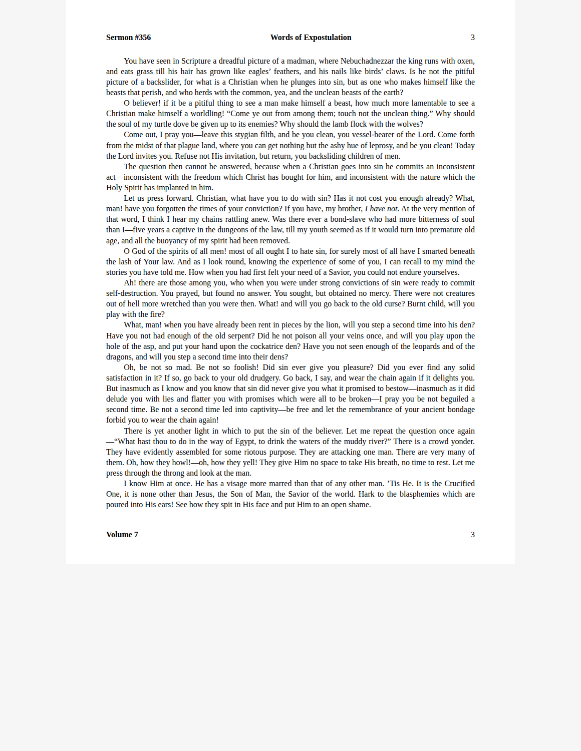Sermon #356 Words of Expostulation 3
You have seen in Scripture a dreadful picture of a madman, where Nebuchadnezzar the king runs with oxen, and eats grass till his hair has grown like eagles’ feathers, and his nails like birds’ claws. Is he not the pitiful picture of a backslider, for what is a Christian when he plunges into sin, but as one who makes himself like the beasts that perish, and who herds with the common, yea, and the unclean beasts of the earth?
O believer! if it be a pitiful thing to see a man make himself a beast, how much more lamentable to see a Christian make himself a worldling! “Come ye out from among them; touch not the unclean thing.” Why should the soul of my turtle dove be given up to its enemies? Why should the lamb flock with the wolves?
Come out, I pray you—leave this stygian filth, and be you clean, you vessel-bearer of the Lord. Come forth from the midst of that plague land, where you can get nothing but the ashy hue of leprosy, and be you clean! Today the Lord invites you. Refuse not His invitation, but return, you backsliding children of men.
The question then cannot be answered, because when a Christian goes into sin he commits an inconsistent act—inconsistent with the freedom which Christ has bought for him, and inconsistent with the nature which the Holy Spirit has implanted in him.
Let us press forward. Christian, what have you to do with sin? Has it not cost you enough already? What, man! have you forgotten the times of your conviction? If you have, my brother, I have not. At the very mention of that word, I think I hear my chains rattling anew. Was there ever a bond-slave who had more bitterness of soul than I—five years a captive in the dungeons of the law, till my youth seemed as if it would turn into premature old age, and all the buoyancy of my spirit had been removed.
O God of the spirits of all men! most of all ought I to hate sin, for surely most of all have I smarted beneath the lash of Your law. And as I look round, knowing the experience of some of you, I can recall to my mind the stories you have told me. How when you had first felt your need of a Savior, you could not endure yourselves.
Ah! there are those among you, who when you were under strong convictions of sin were ready to commit self-destruction. You prayed, but found no answer. You sought, but obtained no mercy. There were not creatures out of hell more wretched than you were then. What! and will you go back to the old curse? Burnt child, will you play with the fire?
What, man! when you have already been rent in pieces by the lion, will you step a second time into his den? Have you not had enough of the old serpent? Did he not poison all your veins once, and will you play upon the hole of the asp, and put your hand upon the cockatrice den? Have you not seen enough of the leopards and of the dragons, and will you step a second time into their dens?
Oh, be not so mad. Be not so foolish! Did sin ever give you pleasure? Did you ever find any solid satisfaction in it? If so, go back to your old drudgery. Go back, I say, and wear the chain again if it delights you. But inasmuch as I know and you know that sin did never give you what it promised to bestow—inasmuch as it did delude you with lies and flatter you with promises which were all to be broken—I pray you be not beguiled a second time. Be not a second time led into captivity—be free and let the remembrance of your ancient bondage forbid you to wear the chain again!
There is yet another light in which to put the sin of the believer. Let me repeat the question once again—“What hast thou to do in the way of Egypt, to drink the waters of the muddy river?” There is a crowd yonder. They have evidently assembled for some riotous purpose. They are attacking one man. There are very many of them. Oh, how they howl!—oh, how they yell! They give Him no space to take His breath, no time to rest. Let me press through the throng and look at the man.
I know Him at once. He has a visage more marred than that of any other man. ’Tis He. It is the Crucified One, it is none other than Jesus, the Son of Man, the Savior of the world. Hark to the blasphemies which are poured into His ears! See how they spit in His face and put Him to an open shame.
Volume 7 3